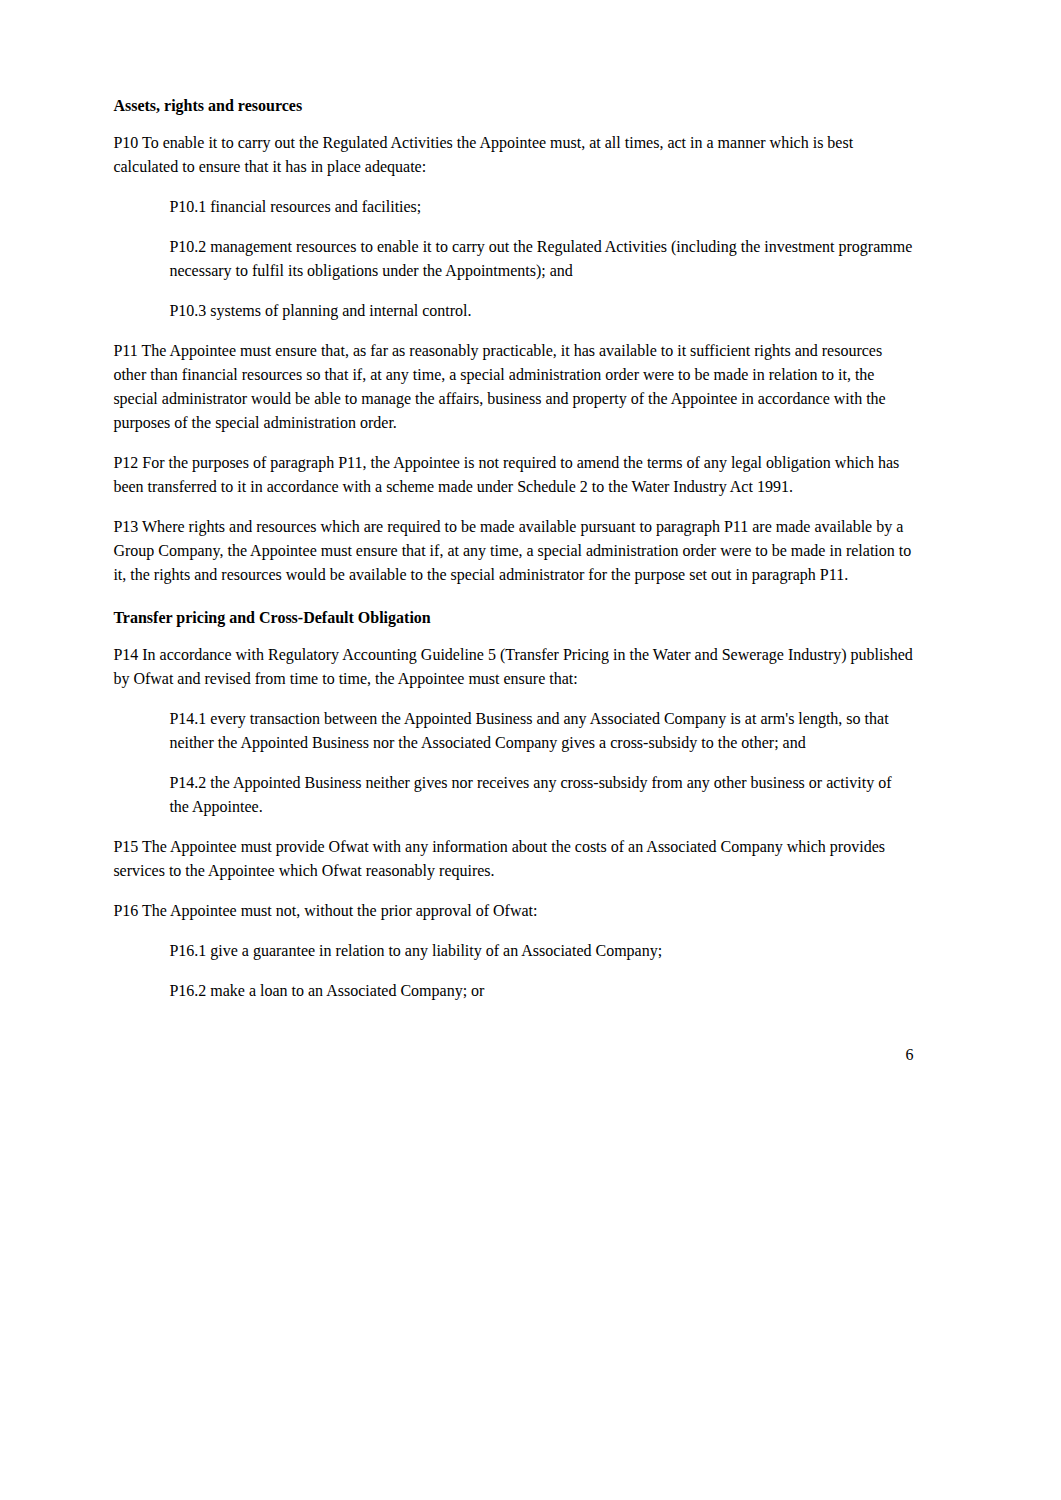Assets, rights and resources
P10 To enable it to carry out the Regulated Activities the Appointee must, at all times, act in a manner which is best calculated to ensure that it has in place adequate:
P10.1 financial resources and facilities;
P10.2 management resources to enable it to carry out the Regulated Activities (including the investment programme necessary to fulfil its obligations under the Appointments); and
P10.3 systems of planning and internal control.
P11 The Appointee must ensure that, as far as reasonably practicable, it has available to it sufficient rights and resources other than financial resources so that if, at any time, a special administration order were to be made in relation to it, the special administrator would be able to manage the affairs, business and property of the Appointee in accordance with the purposes of the special administration order.
P12 For the purposes of paragraph P11, the Appointee is not required to amend the terms of any legal obligation which has been transferred to it in accordance with a scheme made under Schedule 2 to the Water Industry Act 1991.
P13 Where rights and resources which are required to be made available pursuant to paragraph P11 are made available by a Group Company, the Appointee must ensure that if, at any time, a special administration order were to be made in relation to it, the rights and resources would be available to the special administrator for the purpose set out in paragraph P11.
Transfer pricing and Cross-Default Obligation
P14 In accordance with Regulatory Accounting Guideline 5 (Transfer Pricing in the Water and Sewerage Industry) published by Ofwat and revised from time to time, the Appointee must ensure that:
P14.1 every transaction between the Appointed Business and any Associated Company is at arm's length, so that neither the Appointed Business nor the Associated Company gives a cross-subsidy to the other; and
P14.2 the Appointed Business neither gives nor receives any cross-subsidy from any other business or activity of the Appointee.
P15 The Appointee must provide Ofwat with any information about the costs of an Associated Company which provides services to the Appointee which Ofwat reasonably requires.
P16 The Appointee must not, without the prior approval of Ofwat:
P16.1 give a guarantee in relation to any liability of an Associated Company;
P16.2 make a loan to an Associated Company; or
6